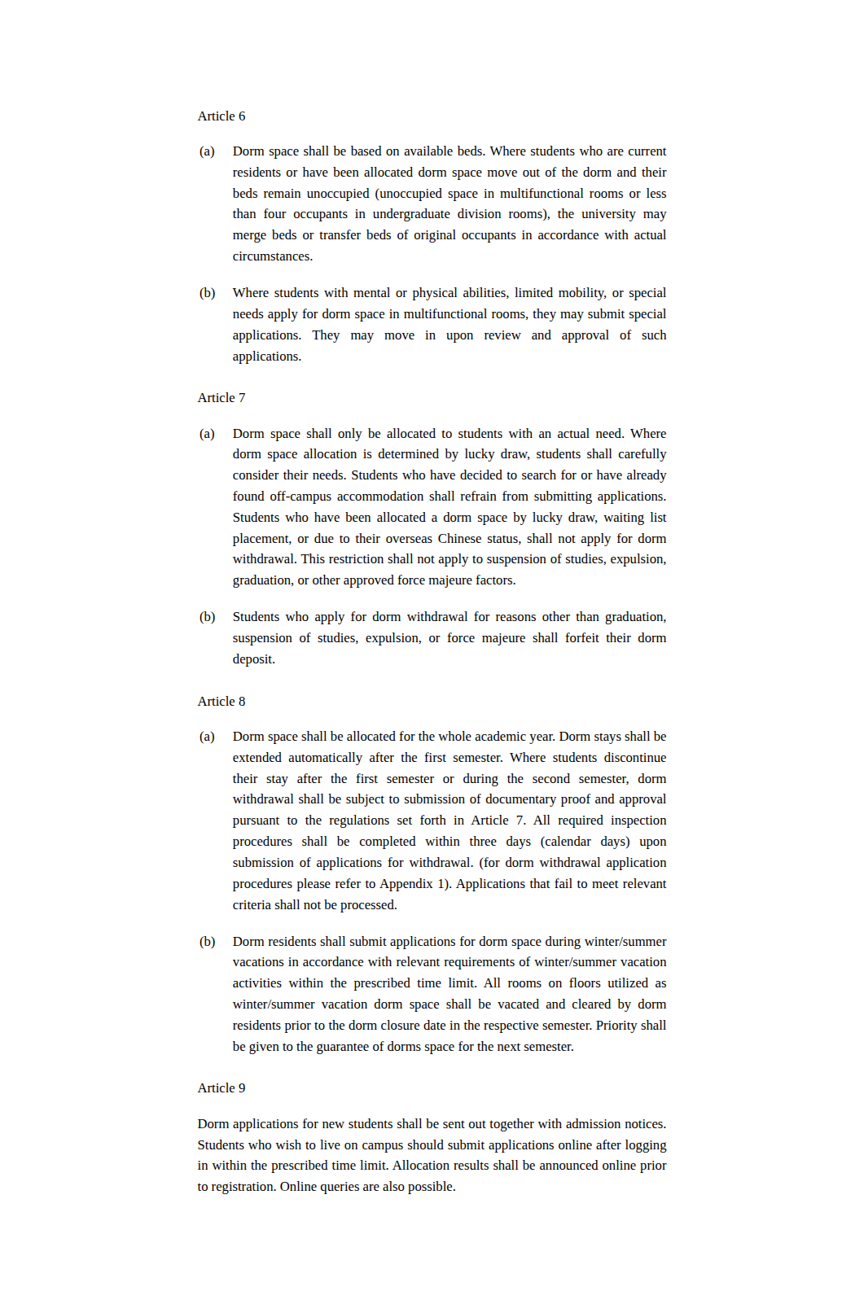Article 6
(a)
Dorm space shall be based on available beds. Where students who are current residents or have been allocated dorm space move out of the dorm and their beds remain unoccupied (unoccupied space in multifunctional rooms or less than four occupants in undergraduate division rooms), the university may merge beds or transfer beds of original occupants in accordance with actual circumstances.
(b)
Where students with mental or physical abilities, limited mobility, or special needs apply for dorm space in multifunctional rooms, they may submit special applications. They may move in upon review and approval of such applications.
Article 7
(a)
Dorm space shall only be allocated to students with an actual need. Where dorm space allocation is determined by lucky draw, students shall carefully consider their needs. Students who have decided to search for or have already found off-campus accommodation shall refrain from submitting applications. Students who have been allocated a dorm space by lucky draw, waiting list placement, or due to their overseas Chinese status, shall not apply for dorm withdrawal. This restriction shall not apply to suspension of studies, expulsion, graduation, or other approved force majeure factors.
(b)
Students who apply for dorm withdrawal for reasons other than graduation, suspension of studies, expulsion, or force majeure shall forfeit their dorm deposit.
Article 8
(a)
Dorm space shall be allocated for the whole academic year. Dorm stays shall be extended automatically after the first semester. Where students discontinue their stay after the first semester or during the second semester, dorm withdrawal shall be subject to submission of documentary proof and approval pursuant to the regulations set forth in Article 7. All required inspection procedures shall be completed within three days (calendar days) upon submission of applications for withdrawal. (for dorm withdrawal application procedures please refer to Appendix 1). Applications that fail to meet relevant criteria shall not be processed.
(b)
Dorm residents shall submit applications for dorm space during winter/summer vacations in accordance with relevant requirements of winter/summer vacation activities within the prescribed time limit. All rooms on floors utilized as winter/summer vacation dorm space shall be vacated and cleared by dorm residents prior to the dorm closure date in the respective semester. Priority shall be given to the guarantee of dorms space for the next semester.
Article 9
Dorm applications for new students shall be sent out together with admission notices. Students who wish to live on campus should submit applications online after logging in within the prescribed time limit. Allocation results shall be announced online prior to registration. Online queries are also possible.